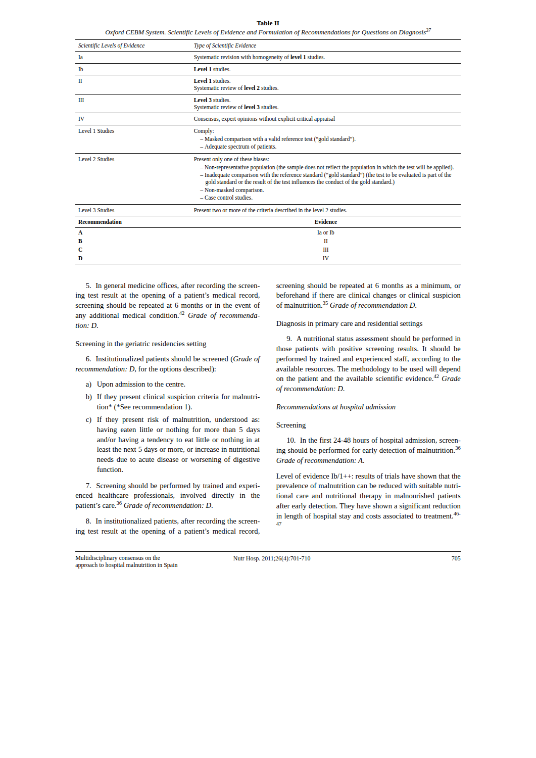Table II Oxford CEBM System. Scientific Levels of Evidence and Formulation of Recommendations for Questions on Diagnosis37
| Scientific Levels of Evidence | Type of Scientific Evidence |
| --- | --- |
| Ia | Systematic revision with homogeneity of level 1 studies. |
| Ib | Level 1 studies. |
| II | Level 1 studies. Systematic review of level 2 studies. |
| III | Level 3 studies. Systematic review of level 3 studies. |
| IV | Consensus, expert opinions without explicit critical appraisal |
| Level 1 Studies | Comply: Masked comparison with a valid reference test (“gold standard”). Adequate spectrum of patients. |
| Level 2 Studies | Present only one of these biases: Non-representative population (the sample does not reflect the population in which the test will be applied). Inadequate comparison with the reference standard (“gold standard”) (the test to be evaluated is part of the gold standard or the result of the test influences the conduct of the gold standard.) Non-masked comparison. Case control studies. |
| Level 3 Studies | Present two or more of the criteria described in the level 2 studies. |
| Recommendation | Evidence |
| A | Ia or Ib |
| B | II |
| C | III |
| D | IV |
5. In general medicine offices, after recording the screening test result at the opening of a patient’s medical record, screening should be repeated at 6 months or in the event of any additional medical condition.42 Grade of recommendation: D.
Screening in the geriatric residencies setting
6. Institutionalized patients should be screened (Grade of recommendation: D, for the options described):
a) Upon admission to the centre.
b) If they present clinical suspicion criteria for malnutrition* (*See recommendation 1).
c) If they present risk of malnutrition, understood as: having eaten little or nothing for more than 5 days and/or having a tendency to eat little or nothing in at least the next 5 days or more, or increase in nutritional needs due to acute disease or worsening of digestive function.
7. Screening should be performed by trained and experienced healthcare professionals, involved directly in the patient’s care.36 Grade of recommendation: D.
8. In institutionalized patients, after recording the screening test result at the opening of a patient’s medical record, screening should be repeated at 6 months as a minimum, or beforehand if there are clinical changes or clinical suspicion of malnutrition.35 Grade of recommendation D.
Diagnosis in primary care and residential settings
9. A nutritional status assessment should be performed in those patients with positive screening results. It should be performed by trained and experienced staff, according to the available resources. The methodology to be used will depend on the patient and the available scientific evidence.42 Grade of recommendation: D.
Recommendations at hospital admission
Screening
10. In the first 24-48 hours of hospital admission, screening should be performed for early detection of malnutrition.36 Grade of recommendation: A.
Level of evidence Ib/1++: results of trials have shown that the prevalence of malnutrition can be reduced with suitable nutritional care and nutritional therapy in malnourished patients after early detection. They have shown a significant reduction in length of hospital stay and costs associated to treatment.46-47
Multidisciplinary consensus on the
approach to hospital malnutrition in Spain
Nutr Hosp. 2011;26(4):701-710
705